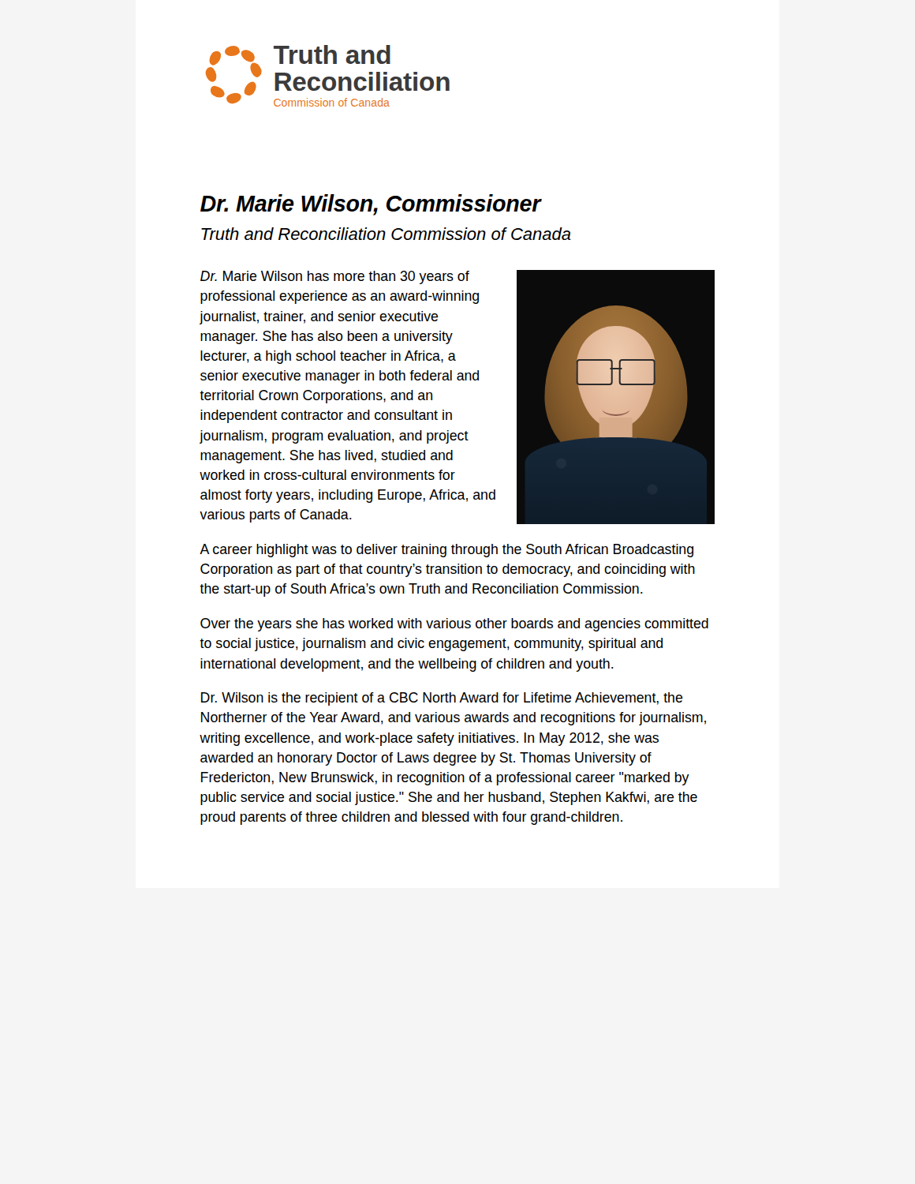Truth and Reconciliation Commission of Canada
Dr. Marie Wilson, Commissioner
Truth and Reconciliation Commission of Canada
Dr. Marie Wilson has more than 30 years of professional experience as an award-winning journalist, trainer, and senior executive manager. She has also been a university lecturer, a high school teacher in Africa, a senior executive manager in both federal and territorial Crown Corporations, and an independent contractor and consultant in journalism, program evaluation, and project management. She has lived, studied and worked in cross-cultural environments for almost forty years, including Europe, Africa, and various parts of Canada.
A career highlight was to deliver training through the South African Broadcasting Corporation as part of that country’s transition to democracy, and coinciding with the start-up of South Africa’s own Truth and Reconciliation Commission.
Over the years she has worked with various other boards and agencies committed to social justice, journalism and civic engagement, community, spiritual and international development, and the wellbeing of children and youth.
Dr. Wilson is the recipient of a CBC North Award for Lifetime Achievement, the Northerner of the Year Award, and various awards and recognitions for journalism, writing excellence, and work-place safety initiatives. In May 2012, she was awarded an honorary Doctor of Laws degree by St. Thomas University of Fredericton, New Brunswick, in recognition of a professional career "marked by public service and social justice." She and her husband, Stephen Kakfwi, are the proud parents of three children and blessed with four grand-children.